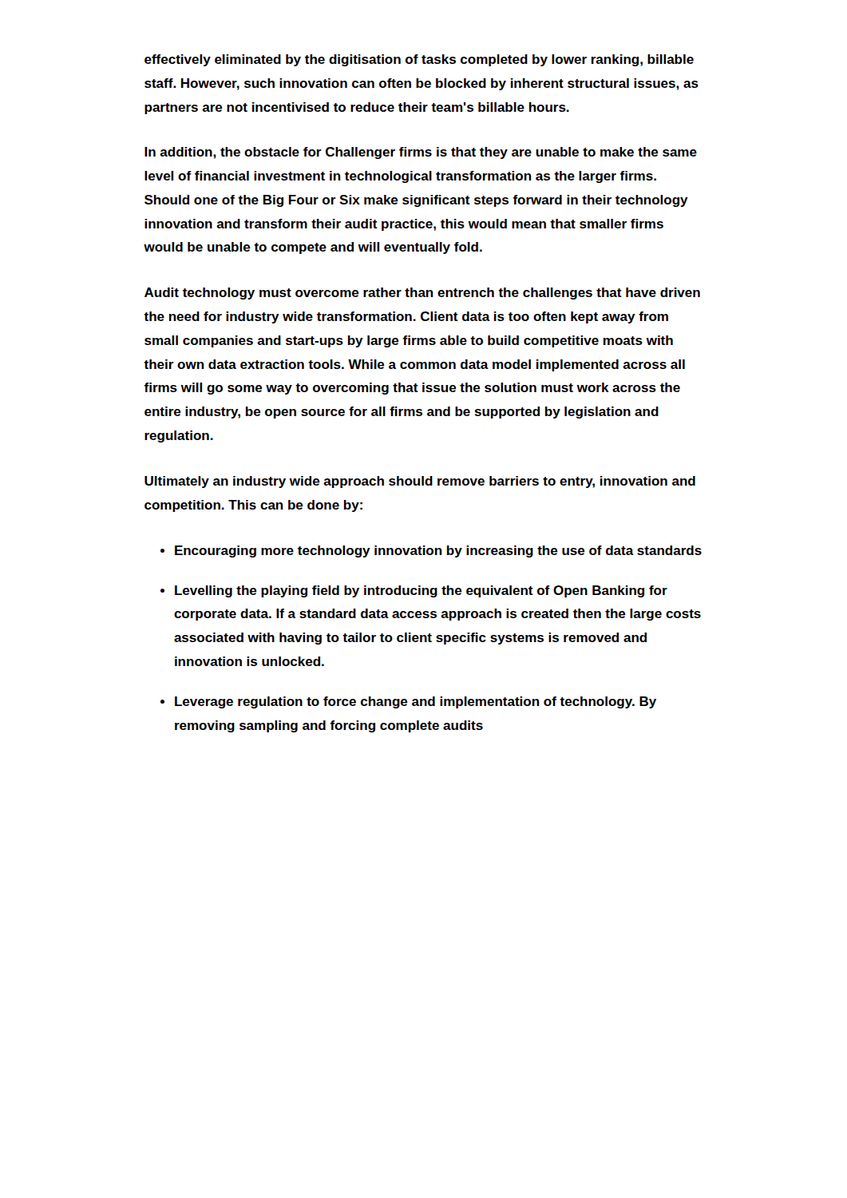effectively eliminated by the digitisation of tasks completed by lower ranking, billable staff. However, such innovation can often be blocked by inherent structural issues, as partners are not incentivised to reduce their team's billable hours.
In addition, the obstacle for Challenger firms is that they are unable to make the same level of financial investment in technological transformation as the larger firms. Should one of the Big Four or Six make significant steps forward in their technology innovation and transform their audit practice, this would mean that smaller firms would be unable to compete and will eventually fold.
Audit technology must overcome rather than entrench the challenges that have driven the need for industry wide transformation. Client data is too often kept away from small companies and start-ups by large firms able to build competitive moats with their own data extraction tools. While a common data model implemented across all firms will go some way to overcoming that issue the solution must work across the entire industry, be open source for all firms and be supported by legislation and regulation.
Ultimately an industry wide approach should remove barriers to entry, innovation and competition. This can be done by:
Encouraging more technology innovation by increasing the use of data standards
Levelling the playing field by introducing the equivalent of Open Banking for corporate data. If a standard data access approach is created then the large costs associated with having to tailor to client specific systems is removed and innovation is unlocked.
Leverage regulation to force change and implementation of technology. By removing sampling and forcing complete audits